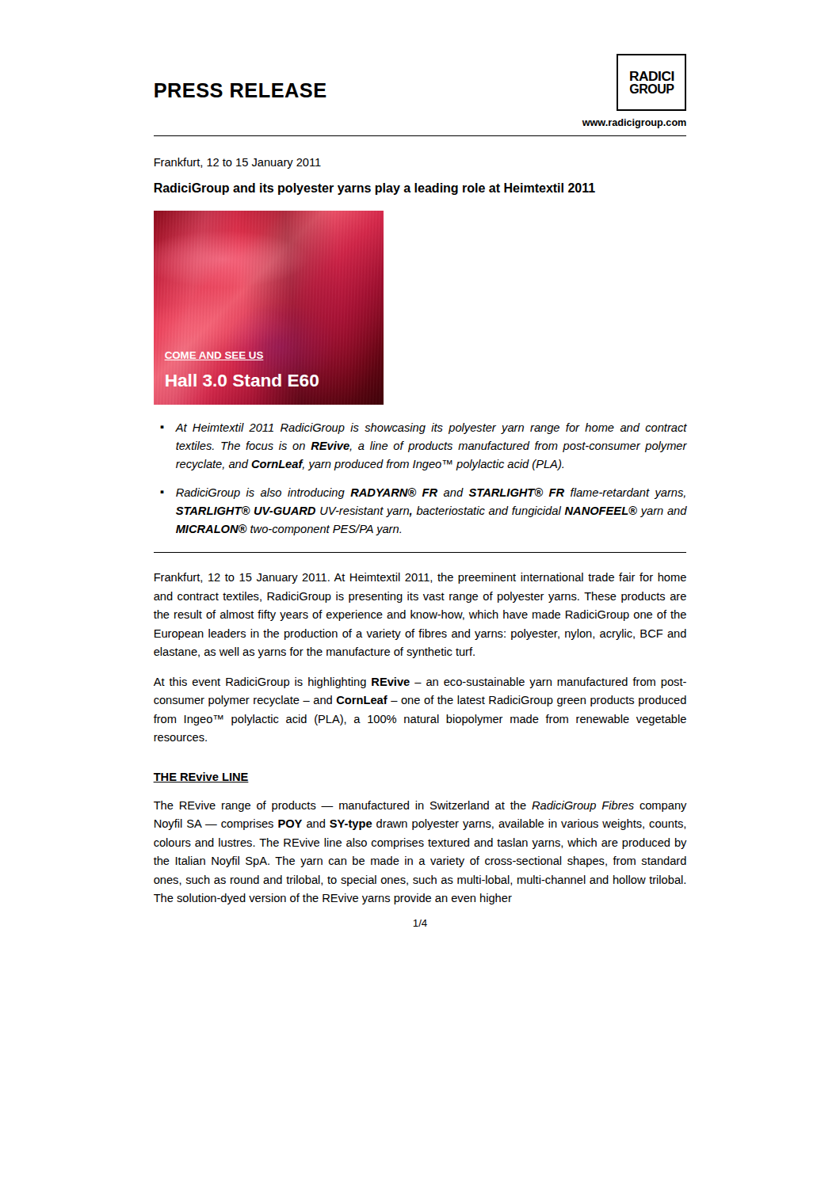PRESS RELEASE
RADICI GROUP
www.radicigroup.com
Frankfurt, 12 to 15 January 2011
RadiciGroup and its polyester yarns play a leading role at Heimtextil 2011
COME AND SEE US
Hall 3.0 Stand E60
At Heimtextil 2011 RadiciGroup is showcasing its polyester yarn range for home and contract textiles. The focus is on REvive, a line of products manufactured from post-consumer polymer recyclate, and CornLeaf, yarn produced from Ingeo™ polylactic acid (PLA).
RadiciGroup is also introducing RADYARN® FR and STARLIGHT® FR flame-retardant yarns, STARLIGHT® UV-GUARD UV-resistant yarn, bacteriostatic and fungicidal NANOFEEL® yarn and MICRALON® two-component PES/PA yarn.
Frankfurt, 12 to 15 January 2011. At Heimtextil 2011, the preeminent international trade fair for home and contract textiles, RadiciGroup is presenting its vast range of polyester yarns. These products are the result of almost fifty years of experience and know-how, which have made RadiciGroup one of the European leaders in the production of a variety of fibres and yarns: polyester, nylon, acrylic, BCF and elastane, as well as yarns for the manufacture of synthetic turf.
At this event RadiciGroup is highlighting REvive – an eco-sustainable yarn manufactured from post-consumer polymer recyclate – and CornLeaf – one of the latest RadiciGroup green products produced from Ingeo™ polylactic acid (PLA), a 100% natural biopolymer made from renewable vegetable resources.
THE REvive LINE
The REvive range of products — manufactured in Switzerland at the RadiciGroup Fibres company Noyfil SA — comprises POY and SY-type drawn polyester yarns, available in various weights, counts, colours and lustres. The REvive line also comprises textured and taslan yarns, which are produced by the Italian Noyfil SpA. The yarn can be made in a variety of cross-sectional shapes, from standard ones, such as round and trilobal, to special ones, such as multi-lobal, multi-channel and hollow trilobal. The solution-dyed version of the REvive yarns provide an even higher
1/4